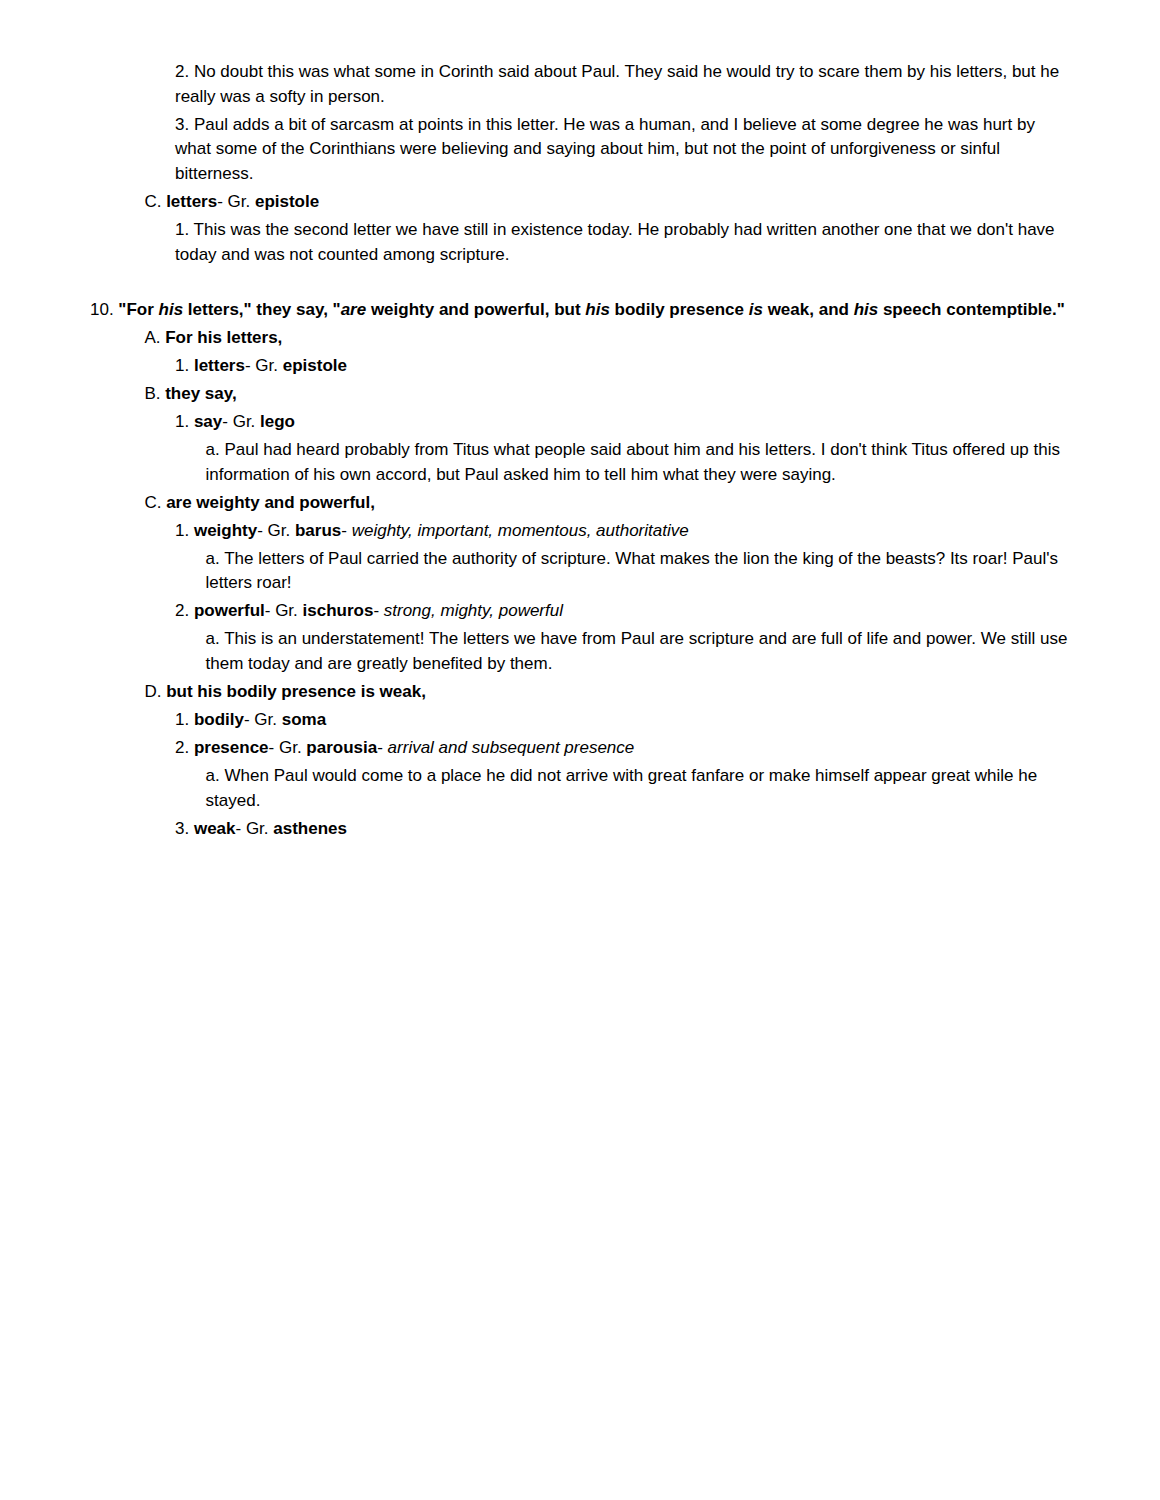2. No doubt this was what some in Corinth said about Paul. They said he would try to scare them by his letters, but he really was a softy in person.
3. Paul adds a bit of sarcasm at points in this letter. He was a human, and I believe at some degree he was hurt by what some of the Corinthians were believing and saying about him, but not the point of unforgiveness or sinful bitterness.
C. letters- Gr. epistole
1. This was the second letter we have still in existence today. He probably had written another one that we don't have today and was not counted among scripture.
10. "For his letters," they say, "are weighty and powerful, but his bodily presence is weak, and his speech contemptible."
A. For his letters,
1. letters- Gr. epistole
B. they say,
1. say- Gr. lego
a. Paul had heard probably from Titus what people said about him and his letters. I don't think Titus offered up this information of his own accord, but Paul asked him to tell him what they were saying.
C. are weighty and powerful,
1. weighty- Gr. barus- weighty, important, momentous, authoritative
a. The letters of Paul carried the authority of scripture. What makes the lion the king of the beasts? Its roar! Paul's letters roar!
2. powerful- Gr. ischuros- strong, mighty, powerful
a. This is an understatement! The letters we have from Paul are scripture and are full of life and power. We still use them today and are greatly benefited by them.
D. but his bodily presence is weak,
1. bodily- Gr. soma
2. presence- Gr. parousia- arrival and subsequent presence
a. When Paul would come to a place he did not arrive with great fanfare or make himself appear great while he stayed.
3. weak- Gr. asthenes